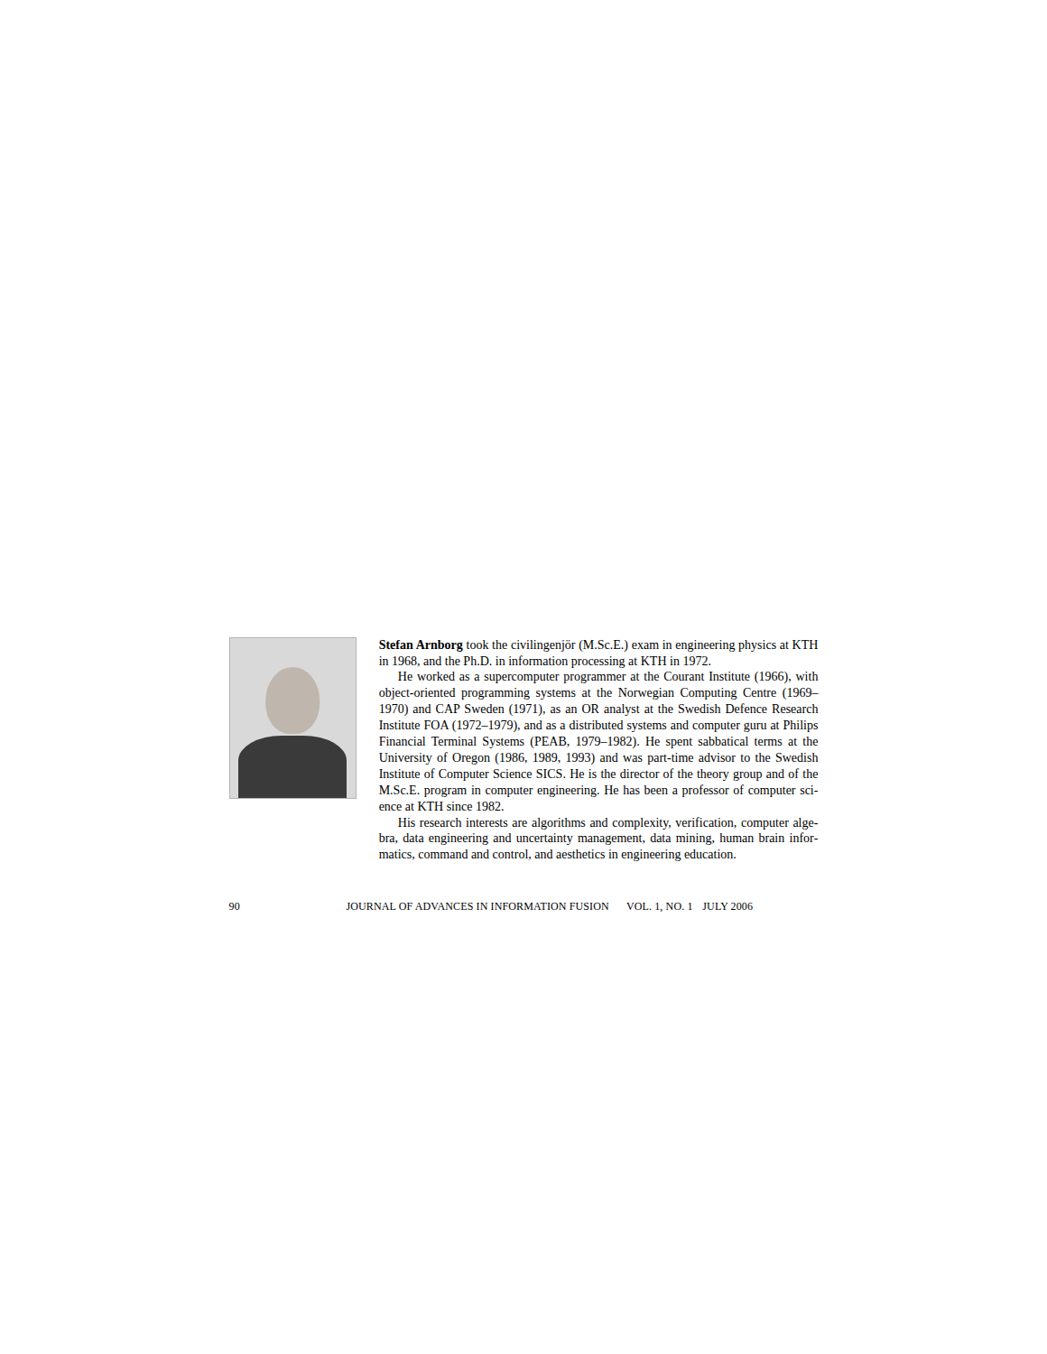Stefan Arnborg took the civilingenjör (M.Sc.E.) exam in engineering physics at KTH in 1968, and the Ph.D. in information processing at KTH in 1972.
He worked as a supercomputer programmer at the Courant Institute (1966), with object-oriented programming systems at the Norwegian Computing Centre (1969–1970) and CAP Sweden (1971), as an OR analyst at the Swedish Defence Research Institute FOA (1972–1979), and as a distributed systems and computer guru at Philips Financial Terminal Systems (PEAB, 1979–1982). He spent sabbatical terms at the University of Oregon (1986, 1989, 1993) and was part-time advisor to the Swedish Institute of Computer Science SICS. He is the director of the theory group and of the M.Sc.E. program in computer engineering. He has been a professor of computer science at KTH since 1982.
His research interests are algorithms and complexity, verification, computer algebra, data engineering and uncertainty management, data mining, human brain informatics, command and control, and aesthetics in engineering education.
90
JOURNAL OF ADVANCES IN INFORMATION FUSION VOL. 1, NO. 1 JULY 2006